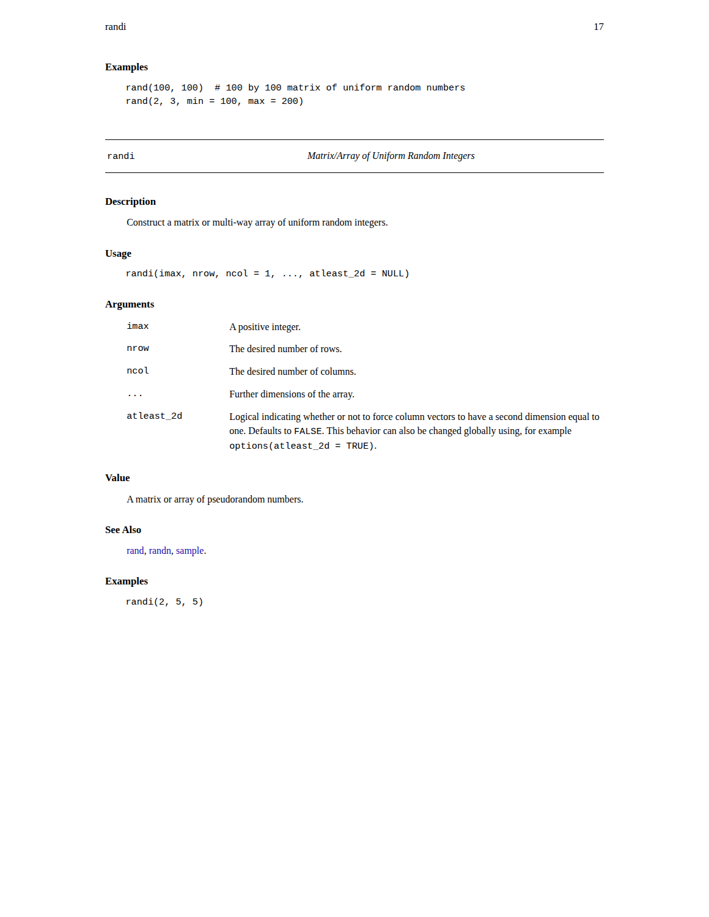randi 17
Examples
rand(100, 100)  # 100 by 100 matrix of uniform random numbers
rand(2, 3, min = 100, max = 200)
randi Matrix/Array of Uniform Random Integers
Description
Construct a matrix or multi-way array of uniform random integers.
Usage
randi(imax, nrow, ncol = 1, ..., atleast_2d = NULL)
Arguments
imax
A positive integer.
nrow
The desired number of rows.
ncol
The desired number of columns.
...
Further dimensions of the array.
atleast_2d
Logical indicating whether or not to force column vectors to have a second dimension equal to one. Defaults to FALSE. This behavior can also be changed globally using, for example options(atleast_2d = TRUE).
Value
A matrix or array of pseudorandom numbers.
See Also
rand, randn, sample.
Examples
randi(2, 5, 5)